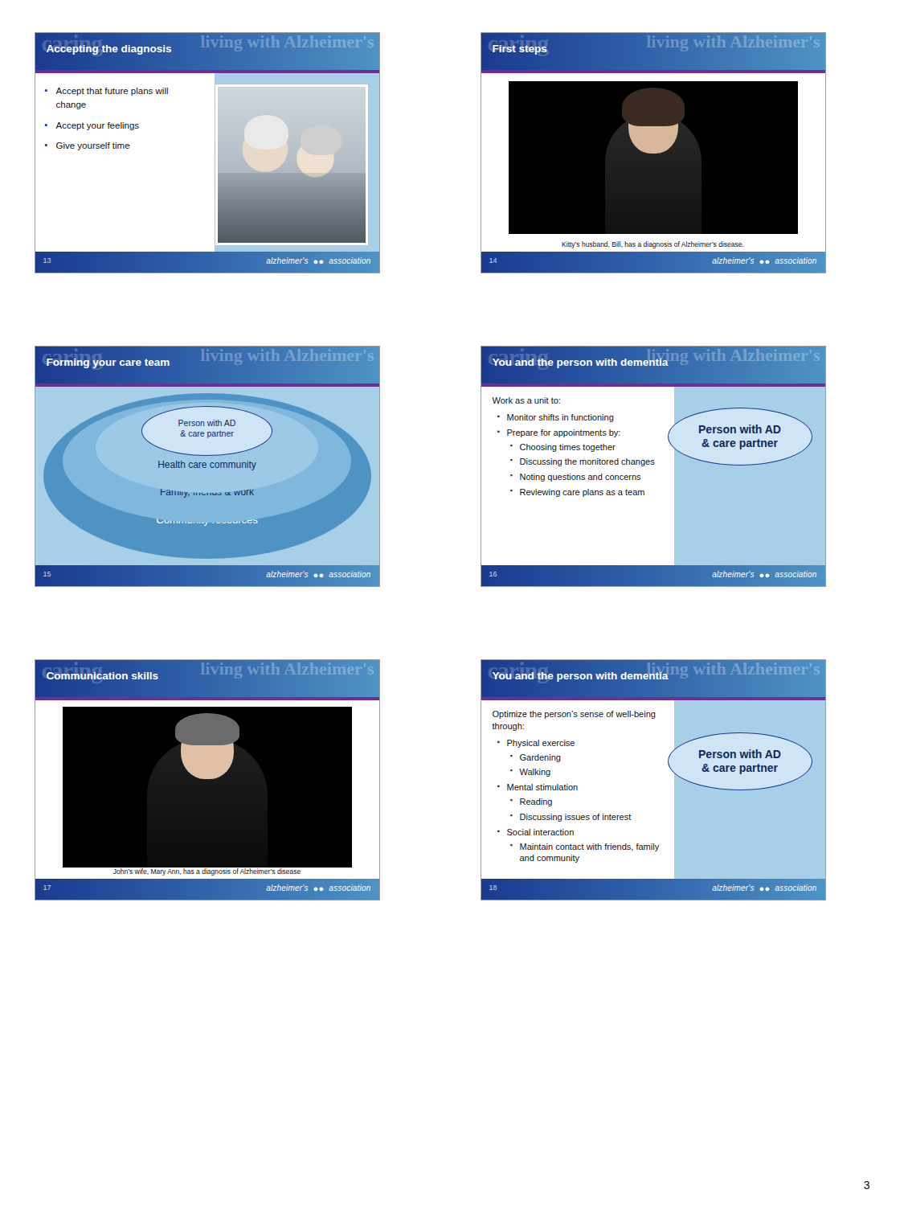caring
living with Alzheimer's
Accepting the diagnosis
Accept that future plans will change
Accept your feelings
Give yourself time
13 alzheimer's ●● association
caring
living with Alzheimer's
First steps
Kitty’s husband, Bill, has a diagnosis of Alzheimer’s disease.
14 alzheimer's ●● association
caring
living with Alzheimer's
Forming your care team
Community resources
Family, friends & work
Health care community
Person with AD
& care partner
15 alzheimer's ●● association
caring
living with Alzheimer's
You and the person with dementia
Work as a unit to:
Monitor shifts in functioning
Prepare for appointments by:
Choosing times together
Discussing the monitored changes
Noting questions and concerns
Reviewing care plans as a team
Person with AD
& care partner
16 alzheimer's ●● association
caring
living with Alzheimer's
Communication skills
John’s wife, Mary Ann, has a diagnosis of Alzheimer’s disease
17 alzheimer's ●● association
caring
living with Alzheimer's
You and the person with dementia
Optimize the person’s sense of well-being through:
Physical exercise
Gardening
Walking
Mental stimulation
Reading
Discussing issues of interest
Social interaction
Maintain contact with friends, family and community
Person with AD
& care partner
18 alzheimer's ●● association
3